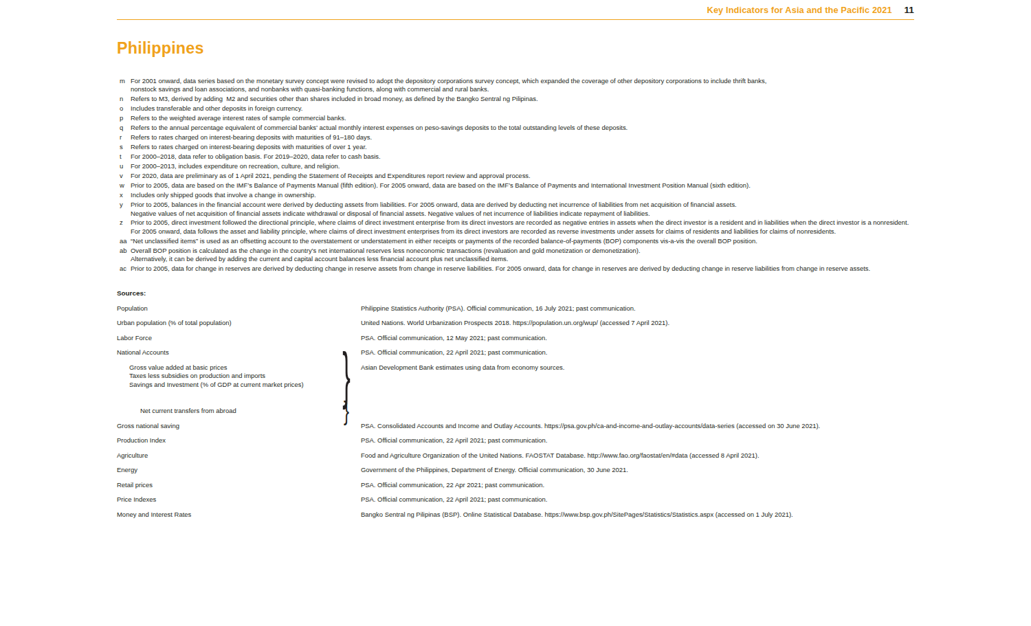Key Indicators for Asia and the Pacific 2021 11
Philippines
m
For 2001 onward, data series based on the monetary survey concept were revised to adopt the depository corporations survey concept, which expanded the coverage of other depository corporations to include thrift banks,
nonstock savings and loan associations, and nonbanks with quasi-banking functions, along with commercial and rural banks.
n
Refers to M3, derived by adding M2 and securities other than shares included in broad money, as defined by the Bangko Sentral ng Pilipinas.
o
Includes transferable and other deposits in foreign currency.
p
Refers to the weighted average interest rates of sample commercial banks.
q
Refers to the annual percentage equivalent of commercial banks’ actual monthly interest expenses on peso-savings deposits to the total outstanding levels of these deposits.
r
Refers to rates charged on interest-bearing deposits with maturities of 91–180 days.
s
Refers to rates charged on interest-bearing deposits with maturities of over 1 year.
t
For 2000–2018, data refer to obligation basis. For 2019–2020, data refer to cash basis.
u
For 2000–2013, includes expenditure on recreation, culture, and religion.
v
For 2020, data are preliminary as of 1 April 2021, pending the Statement of Receipts and Expenditures report review and approval process.
w
Prior to 2005, data are based on the IMF’s Balance of Payments Manual (fifth edition). For 2005 onward, data are based on the IMF’s Balance of Payments and International Investment Position Manual (sixth edition).
x
Includes only shipped goods that involve a change in ownership.
y
Prior to 2005, balances in the financial account were derived by deducting assets from liabilities. For 2005 onward, data are derived by deducting net incurrence of liabilities from net acquisition of financial assets.
Negative values of net acquisition of financial assets indicate withdrawal or disposal of financial assets. Negative values of net incurrence of liabilities indicate repayment of liabilities.
z
Prior to 2005, direct investment followed the directional principle, where claims of direct investment enterprise from its direct investors are recorded as negative entries in assets when the direct investor is a resident and in liabilities when the direct investor is a nonresident.
For 2005 onward, data follows the asset and liability principle, where claims of direct investment enterprises from its direct investors are recorded as reverse investments under assets for claims of residents and liabilities for claims of nonresidents.
aa
“Net unclassified items” is used as an offsetting account to the overstatement or understatement in either receipts or payments of the recorded balance-of-payments (BOP) components vis-a-vis the overall BOP position.
ab
Overall BOP position is calculated as the change in the country’s net international reserves less noneconomic transactions (revaluation and gold monetization or demonetization).
Alternatively, it can be derived by adding the current and capital account balances less financial account plus net unclassified items.
ac
Prior to 2005, data for change in reserves are derived by deducting change in reserve assets from change in reserve liabilities. For 2005 onward, data for change in reserves are derived by deducting change in reserve liabilities from change in reserve assets.
Sources:
| Population | Philippine Statistics Authority (PSA). Official communication, 16 July 2021; past communication. |
| Urban population (% of total population) | United Nations. World Urbanization Prospects 2018. https://population.un.org/wup/ (accessed 7 April 2021). |
| Labor Force | PSA. Official communication, 12 May 2021; past communication. |
| National Accounts | PSA. Official communication, 22 April 2021; past communication. |
| Gross value added at basic prices Taxes less subsidies on production and imports Savings and Investment (% of GDP at current market prices) } | Asian Development Bank estimates using data from economy sources. |
| Net current transfers from abroad } | |
| Gross national saving | PSA. Consolidated Accounts and Income and Outlay Accounts. https://psa.gov.ph/ca-and-income-and-outlay-accounts/data-series (accessed on 30 June 2021). |
| Production Index | PSA. Official communication, 22 April 2021; past communication. |
| Agriculture | Food and Agriculture Organization of the United Nations. FAOSTAT Database. http://www.fao.org/faostat/en/#data (accessed 8 April 2021). |
| Energy | Government of the Philippines, Department of Energy. Official communication, 30 June 2021. |
| Retail prices | PSA. Official communication, 22 Apr 2021; past communication. |
| Price Indexes | PSA. Official communication, 22 April 2021; past communication. |
| Money and Interest Rates | Bangko Sentral ng Pilipinas (BSP). Online Statistical Database. https://www.bsp.gov.ph/SitePages/Statistics/Statistics.aspx (accessed on 1 July 2021). |